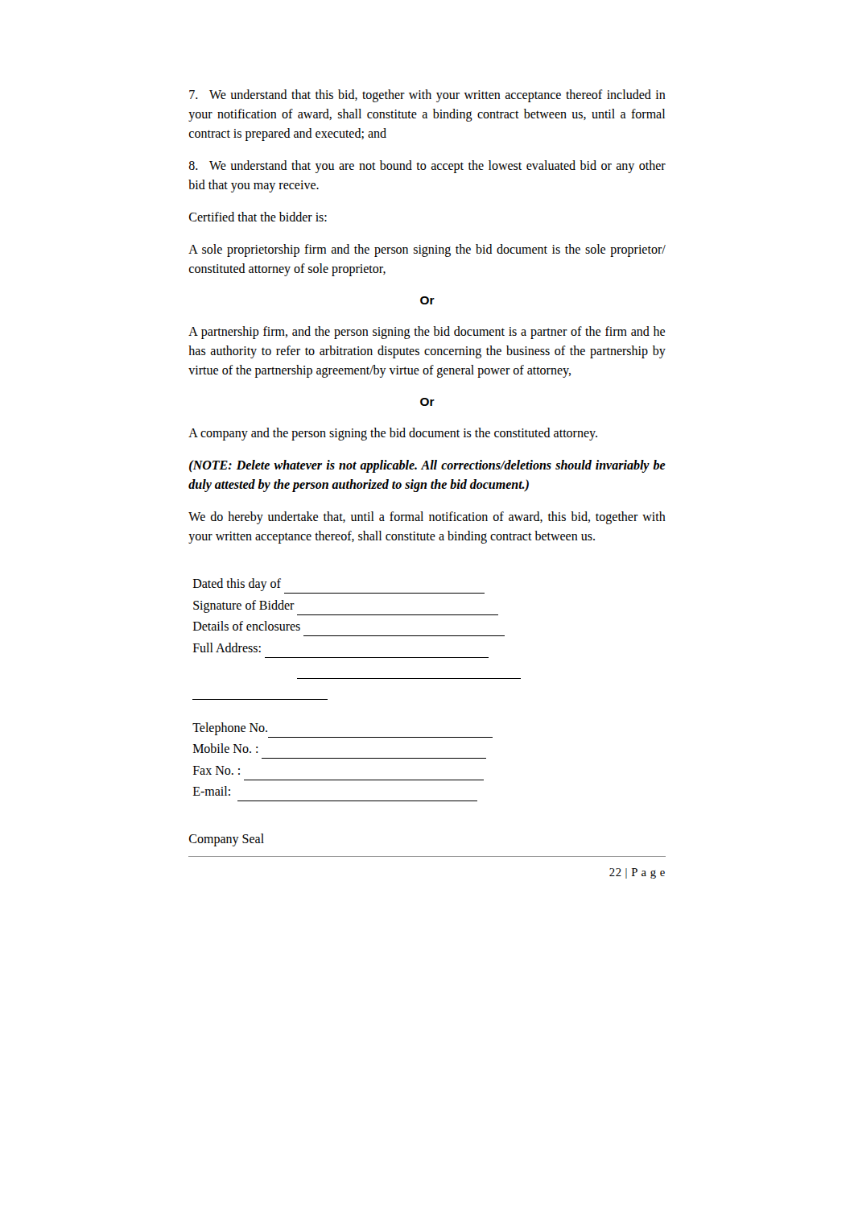7. We understand that this bid, together with your written acceptance thereof included in your notification of award, shall constitute a binding contract between us, until a formal contract is prepared and executed; and
8. We understand that you are not bound to accept the lowest evaluated bid or any other bid that you may receive.
Certified that the bidder is:
A sole proprietorship firm and the person signing the bid document is the sole proprietor/ constituted attorney of sole proprietor,
Or
A partnership firm, and the person signing the bid document is a partner of the firm and he has authority to refer to arbitration disputes concerning the business of the partnership by virtue of the partnership agreement/by virtue of general power of attorney,
Or
A company and the person signing the bid document is the constituted attorney.
(NOTE: Delete whatever is not applicable. All corrections/deletions should invariably be duly attested by the person authorized to sign the bid document.)
We do hereby undertake that, until a formal notification of award, this bid, together with your written acceptance thereof, shall constitute a binding contract between us.
Dated this day of
Signature of Bidder
Details of enclosures
Full Address:
Telephone No.
Mobile No. :
Fax No. :
E-mail:
Company Seal
22 | P a g e